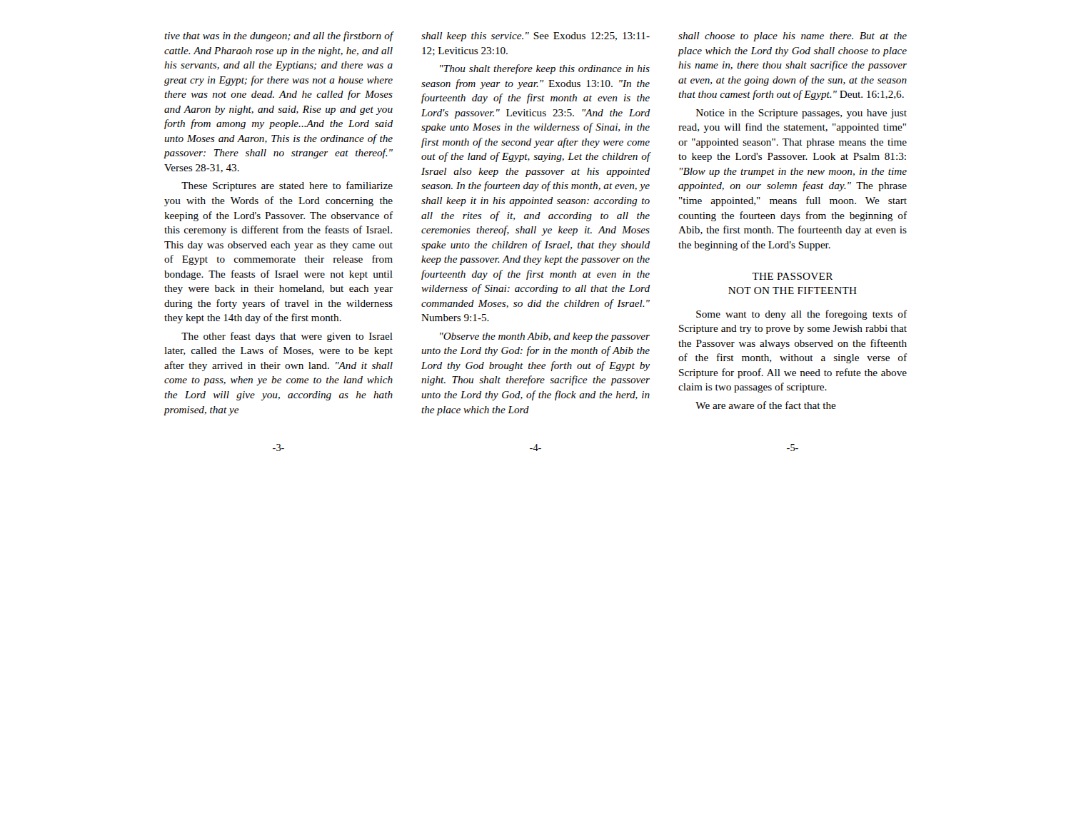tive that was in the dungeon; and all the firstborn of cattle. And Pharaoh rose up in the night, he, and all his servants, and all the Eyptians; and there was a great cry in Egypt; for there was not a house where there was not one dead. And he called for Moses and Aaron by night, and said, Rise up and get you forth from among my people...And the Lord said unto Moses and Aaron, This is the ordinance of the passover: There shall no stranger eat thereof." Verses 28-31, 43.
These Scriptures are stated here to familiarize you with the Words of the Lord concerning the keeping of the Lord's Passover. The observance of this ceremony is different from the feasts of Israel. This day was observed each year as they came out of Egypt to commemorate their release from bondage. The feasts of Israel were not kept until they were back in their homeland, but each year during the forty years of travel in the wilderness they kept the 14th day of the first month.
The other feast days that were given to Israel later, called the Laws of Moses, were to be kept after they arrived in their own land. "And it shall come to pass, when ye be come to the land which the Lord will give you, according as he hath promised, that ye
shall keep this service." See Exodus 12:25, 13:11-12; Leviticus 23:10.
"Thou shalt therefore keep this ordinance in his season from year to year." Exodus 13:10. "In the fourteenth day of the first month at even is the Lord's passover." Leviticus 23:5. "And the Lord spake unto Moses in the wilderness of Sinai, in the first month of the second year after they were come out of the land of Egypt, saying, Let the children of Israel also keep the passover at his appointed season. In the fourteen day of this month, at even, ye shall keep it in his appointed season: according to all the rites of it, and according to all the ceremonies thereof, shall ye keep it. And Moses spake unto the children of Israel, that they should keep the passover. And they kept the passover on the fourteenth day of the first month at even in the wilderness of Sinai: according to all that the Lord commanded Moses, so did the children of Israel." Numbers 9:1-5.
"Observe the month Abib, and keep the passover unto the Lord thy God: for in the month of Abib the Lord thy God brought thee forth out of Egypt by night. Thou shalt therefore sacrifice the passover unto the Lord thy God, of the flock and the herd, in the place which the Lord
shall choose to place his name there. But at the place which the Lord thy God shall choose to place his name in, there thou shalt sacrifice the passover at even, at the going down of the sun, at the season that thou camest forth out of Egypt." Deut. 16:1,2,6.
Notice in the Scripture passages, you have just read, you will find the statement, "appointed time" or "appointed season". That phrase means the time to keep the Lord's Passover. Look at Psalm 81:3: "Blow up the trumpet in the new moon, in the time appointed, on our solemn feast day." The phrase "time appointed," means full moon. We start counting the fourteen days from the beginning of Abib, the first month. The fourteenth day at even is the beginning of the Lord's Supper.
The Passover
Not on the Fifteenth
Some want to deny all the foregoing texts of Scripture and try to prove by some Jewish rabbi that the Passover was always observed on the fifteenth of the first month, without a single verse of Scripture for proof. All we need to refute the above claim is two passages of scripture.
We are aware of the fact that the
-3-
-4-
-5-